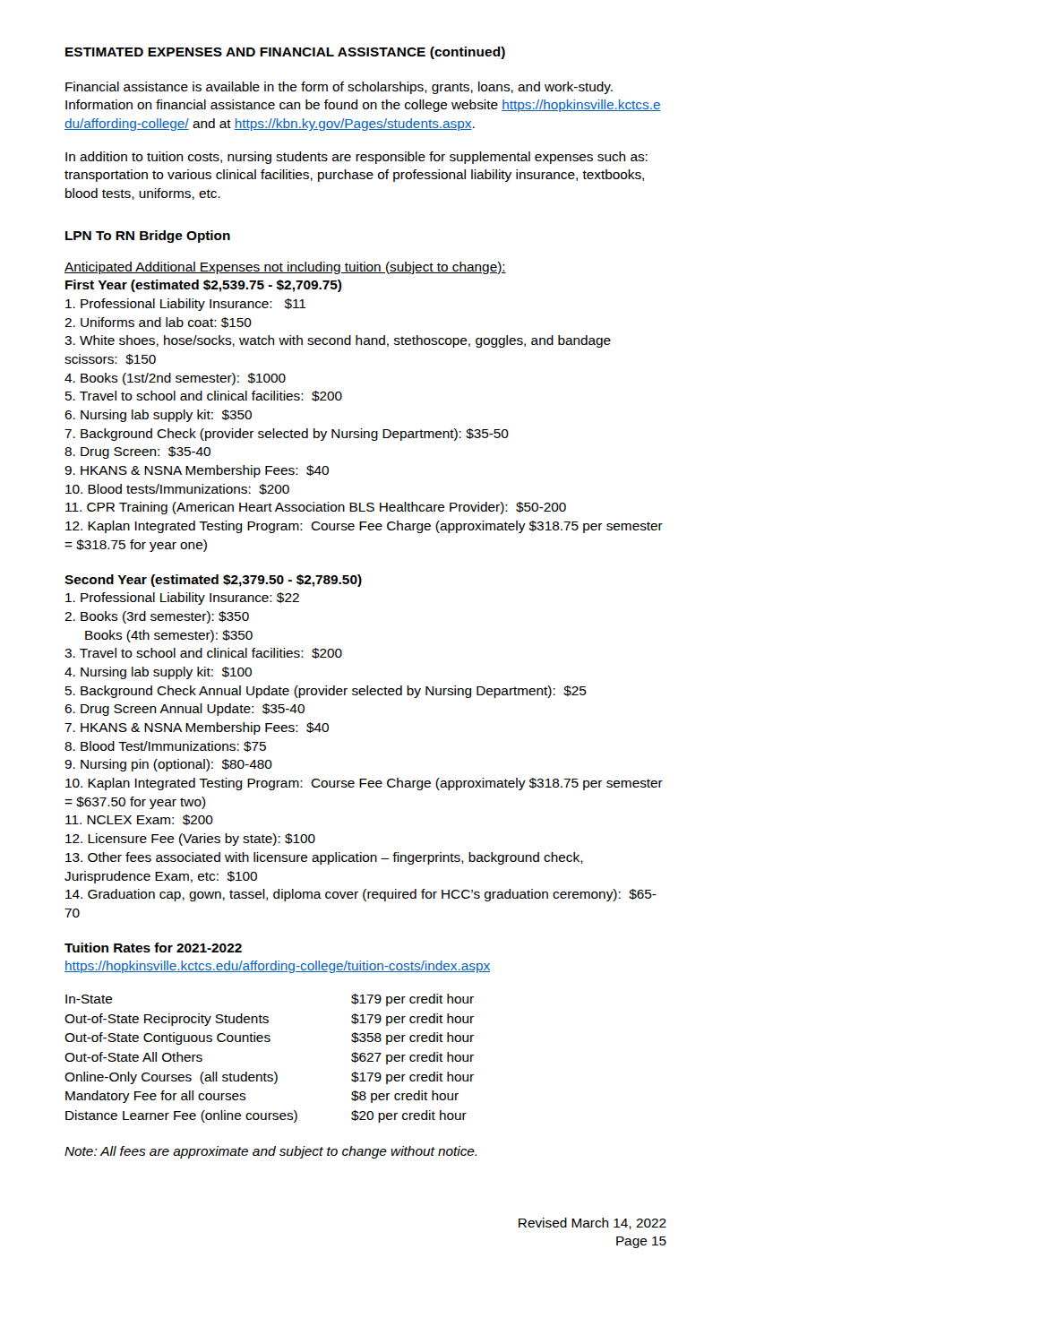ESTIMATED EXPENSES AND FINANCIAL ASSISTANCE (continued)
Financial assistance is available in the form of scholarships, grants, loans, and work-study. Information on financial assistance can be found on the college website https://hopkinsville.kctcs.edu/affording-college/ and at https://kbn.ky.gov/Pages/students.aspx.
In addition to tuition costs, nursing students are responsible for supplemental expenses such as: transportation to various clinical facilities, purchase of professional liability insurance, textbooks, blood tests, uniforms, etc.
LPN To RN Bridge Option
Anticipated Additional Expenses not including tuition (subject to change):
First Year (estimated $2,539.75 - $2,709.75)
1. Professional Liability Insurance: $11
2. Uniforms and lab coat: $150
3. White shoes, hose/socks, watch with second hand, stethoscope, goggles, and bandage scissors: $150
4. Books (1st/2nd semester): $1000
5. Travel to school and clinical facilities: $200
6. Nursing lab supply kit: $350
7. Background Check (provider selected by Nursing Department): $35-50
8. Drug Screen: $35-40
9. HKANS & NSNA Membership Fees: $40
10. Blood tests/Immunizations: $200
11. CPR Training (American Heart Association BLS Healthcare Provider): $50-200
12. Kaplan Integrated Testing Program: Course Fee Charge (approximately $318.75 per semester = $318.75 for year one)
Second Year (estimated $2,379.50 - $2,789.50)
1. Professional Liability Insurance: $22
2. Books (3rd semester): $350Books (4th semester): $350
3. Travel to school and clinical facilities: $200
4. Nursing lab supply kit: $100
5. Background Check Annual Update (provider selected by Nursing Department): $25
6. Drug Screen Annual Update: $35-40
7. HKANS & NSNA Membership Fees: $40
8. Blood Test/Immunizations: $75
9. Nursing pin (optional): $80-480
10. Kaplan Integrated Testing Program: Course Fee Charge (approximately $318.75 per semester = $637.50 for year two)
11. NCLEX Exam: $200
12. Licensure Fee (Varies by state): $100
13. Other fees associated with licensure application – fingerprints, background check, Jurisprudence Exam, etc: $100
14. Graduation cap, gown, tassel, diploma cover (required for HCC’s graduation ceremony): $65-70
Tuition Rates for 2021-2022
https://hopkinsville.kctcs.edu/affording-college/tuition-costs/index.aspx
| In-State | $179 per credit hour |
| Out-of-State Reciprocity Students | $179 per credit hour |
| Out-of-State Contiguous Counties | $358 per credit hour |
| Out-of-State All Others | $627 per credit hour |
| Online-Only Courses (all students) | $179 per credit hour |
| Mandatory Fee for all courses | $8 per credit hour |
| Distance Learner Fee (online courses) | $20 per credit hour |
Note: All fees are approximate and subject to change without notice.
Revised March 14, 2022
Page 15